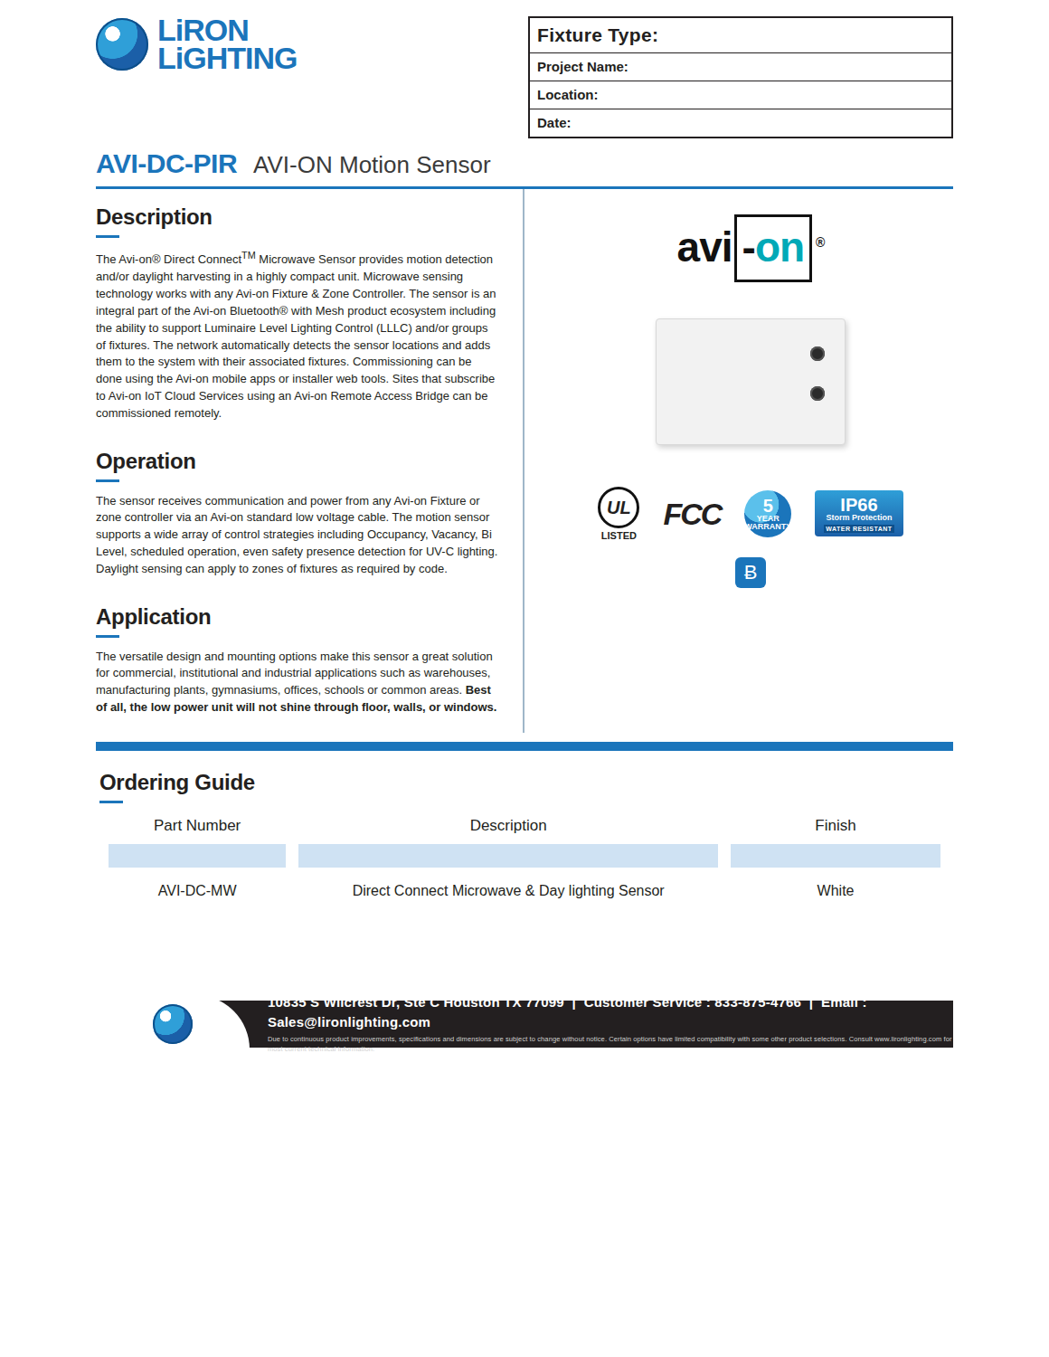LiRON LiGHTING
Fixture Type:
Project Name:
Location:
Date:
AVI-DC-PIR
AVI-ON Motion Sensor
Description
The Avi-on® Direct ConnectTM Microwave Sensor provides motion detection and/or daylight harvesting in a highly compact unit. Microwave sensing technology works with any Avi-on Fixture & Zone Controller. The sensor is an integral part of the Avi-on Bluetooth® with Mesh product ecosystem including the ability to support Luminaire Level Lighting Control (LLLC) and/or groups of fixtures. The network automatically detects the sensor locations and adds them to the system with their associated fixtures. Commissioning can be done using the Avi-on mobile apps or installer web tools. Sites that subscribe to Avi-on IoT Cloud Services using an Avi-on Remote Access Bridge can be commissioned remotely.
Operation
The sensor receives communication and power from any Avi-on Fixture or zone controller via an Avi-on standard low voltage cable. The motion sensor supports a wide array of control strategies including Occupancy, Vacancy, Bi Level, scheduled operation, even safety presence detection for UV-C lighting. Daylight sensing can apply to zones of fixtures as required by code.
Application
The versatile design and mounting options make this sensor a great solution for commercial, institutional and industrial applications such as warehouses, manufacturing plants, gymnasiums, offices, schools or common areas. Best of all, the low power unit will not shine through floor, walls, or windows.
avi-on®
UL
LISTED
FCC
5 YEAR WARRANTY
IP66 Storm Protection WATER RESISTANT
Ƀ
Ordering Guide
| Part Number | Description | Finish |
| --- | --- | --- |
| AVI-DC-MW | Direct Connect Microwave & Day lighting Sensor | White |
10835 S Wilcrest Dr, Ste C Houston TX 77099 | Customer Service : 833-875-4766 | Email : Sales@lironlighting.com
Due to continuous product improvements, specifications and dimensions are subject to change without notice. Certain options have limited compatibility with some other product selections. Consult www.lironlighting.com for most current technical information.